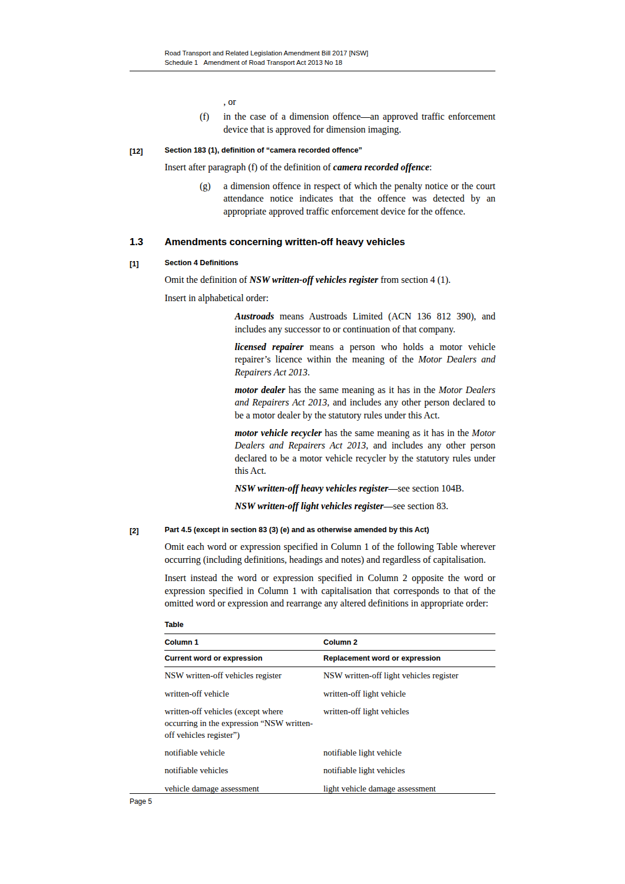Road Transport and Related Legislation Amendment Bill 2017 [NSW]
Schedule 1 Amendment of Road Transport Act 2013 No 18
, or
(f)
in the case of a dimension offence—an approved traffic enforcement device that is approved for dimension imaging.
[12]
Section 183 (1), definition of “camera recorded offence”
Insert after paragraph (f) of the definition of camera recorded offence:
(g)
a dimension offence in respect of which the penalty notice or the court attendance notice indicates that the offence was detected by an appropriate approved traffic enforcement device for the offence.
1.3
Amendments concerning written-off heavy vehicles
[1]
Section 4 Definitions
Omit the definition of NSW written-off vehicles register from section 4 (1).
Insert in alphabetical order:
Austroads means Austroads Limited (ACN 136 812 390), and includes any successor to or continuation of that company.
licensed repairer means a person who holds a motor vehicle repairer’s licence within the meaning of the Motor Dealers and Repairers Act 2013.
motor dealer has the same meaning as it has in the Motor Dealers and Repairers Act 2013, and includes any other person declared to be a motor dealer by the statutory rules under this Act.
motor vehicle recycler has the same meaning as it has in the Motor Dealers and Repairers Act 2013, and includes any other person declared to be a motor vehicle recycler by the statutory rules under this Act.
NSW written-off heavy vehicles register—see section 104B.
NSW written-off light vehicles register—see section 83.
[2]
Part 4.5 (except in section 83 (3) (e) and as otherwise amended by this Act)
Omit each word or expression specified in Column 1 of the following Table wherever occurring (including definitions, headings and notes) and regardless of capitalisation.
Insert instead the word or expression specified in Column 2 opposite the word or expression specified in Column 1 with capitalisation that corresponds to that of the omitted word or expression and rearrange any altered definitions in appropriate order:
Table
| Column 1 | Column 2 |
| --- | --- |
| Current word or expression | Replacement word or expression |
| NSW written-off vehicles register | NSW written-off light vehicles register |
| written-off vehicle | written-off light vehicle |
| written-off vehicles (except where occurring in the expression “NSW written-off vehicles register”) | written-off light vehicles |
| notifiable vehicle | notifiable light vehicle |
| notifiable vehicles | notifiable light vehicles |
| vehicle damage assessment | light vehicle damage assessment |
Page 5